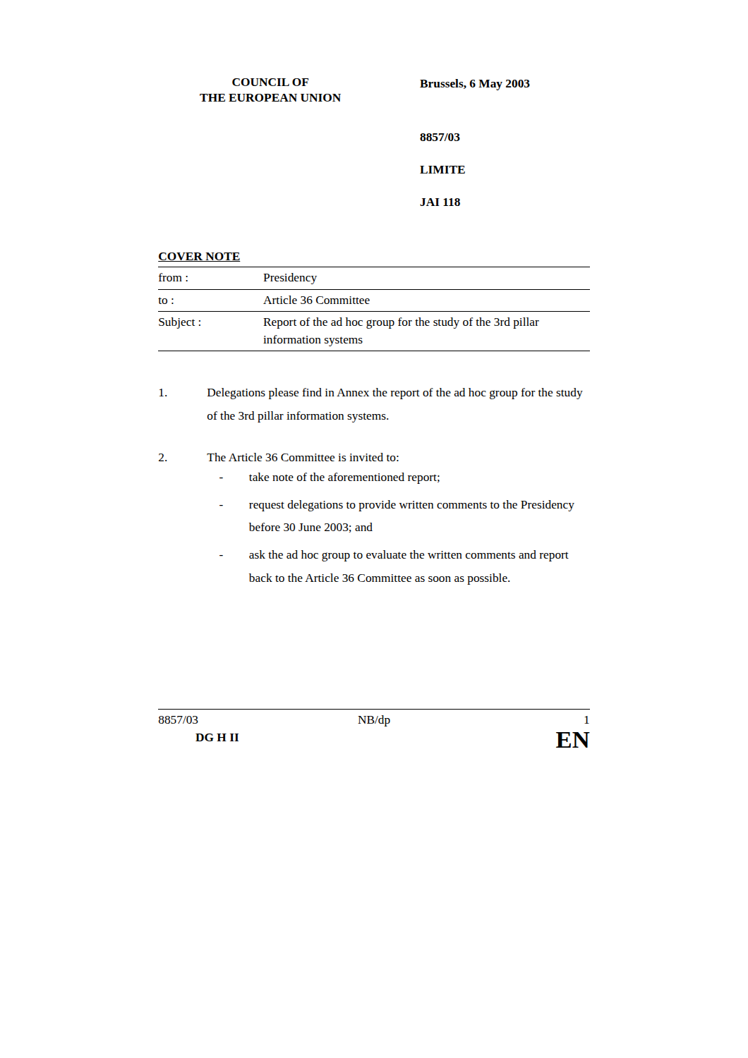| COUNCIL OF THE EUROPEAN UNION | Brussels, 6 May 2003 |
8857/03
LIMITE
JAI 118
COVER NOTE
| from : | Presidency |
| to : | Article 36 Committee |
| Subject : | Report of the ad hoc group for the study of the 3rd pillar information systems |
1. Delegations please find in Annex the report of the ad hoc group for the study of the 3rd pillar information systems.
2. The Article 36 Committee is invited to:
-take note of the aforementioned report;
-request delegations to provide written comments to the Presidency before 30 June 2003; and
-ask the ad hoc group to evaluate the written comments and report back to the Article 36 Committee as soon as possible.
| 8857/03 | NB/dp | 1 |
| DG H II | | EN |